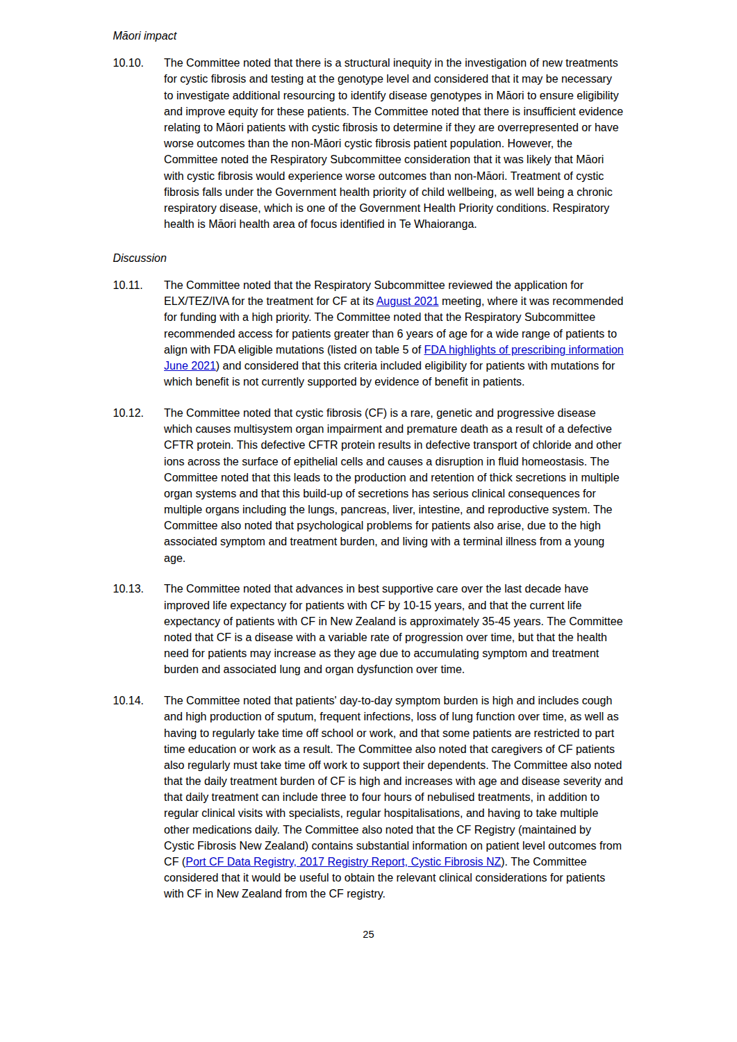Māori impact
10.10.
The Committee noted that there is a structural inequity in the investigation of new treatments for cystic fibrosis and testing at the genotype level and considered that it may be necessary to investigate additional resourcing to identify disease genotypes in Māori to ensure eligibility and improve equity for these patients. The Committee noted that there is insufficient evidence relating to Māori patients with cystic fibrosis to determine if they are overrepresented or have worse outcomes than the non-Māori cystic fibrosis patient population. However, the Committee noted the Respiratory Subcommittee consideration that it was likely that Māori with cystic fibrosis would experience worse outcomes than non-Māori. Treatment of cystic fibrosis falls under the Government health priority of child wellbeing, as well being a chronic respiratory disease, which is one of the Government Health Priority conditions. Respiratory health is Māori health area of focus identified in Te Whaioranga.
Discussion
10.11.
The Committee noted that the Respiratory Subcommittee reviewed the application for ELX/TEZ/IVA for the treatment for CF at its August 2021 meeting, where it was recommended for funding with a high priority. The Committee noted that the Respiratory Subcommittee recommended access for patients greater than 6 years of age for a wide range of patients to align with FDA eligible mutations (listed on table 5 of FDA highlights of prescribing information June 2021) and considered that this criteria included eligibility for patients with mutations for which benefit is not currently supported by evidence of benefit in patients.
10.12.
The Committee noted that cystic fibrosis (CF) is a rare, genetic and progressive disease which causes multisystem organ impairment and premature death as a result of a defective CFTR protein. This defective CFTR protein results in defective transport of chloride and other ions across the surface of epithelial cells and causes a disruption in fluid homeostasis. The Committee noted that this leads to the production and retention of thick secretions in multiple organ systems and that this build-up of secretions has serious clinical consequences for multiple organs including the lungs, pancreas, liver, intestine, and reproductive system. The Committee also noted that psychological problems for patients also arise, due to the high associated symptom and treatment burden, and living with a terminal illness from a young age.
10.13.
The Committee noted that advances in best supportive care over the last decade have improved life expectancy for patients with CF by 10-15 years, and that the current life expectancy of patients with CF in New Zealand is approximately 35-45 years. The Committee noted that CF is a disease with a variable rate of progression over time, but that the health need for patients may increase as they age due to accumulating symptom and treatment burden and associated lung and organ dysfunction over time.
10.14.
The Committee noted that patients' day-to-day symptom burden is high and includes cough and high production of sputum, frequent infections, loss of lung function over time, as well as having to regularly take time off school or work, and that some patients are restricted to part time education or work as a result. The Committee also noted that caregivers of CF patients also regularly must take time off work to support their dependents. The Committee also noted that the daily treatment burden of CF is high and increases with age and disease severity and that daily treatment can include three to four hours of nebulised treatments, in addition to regular clinical visits with specialists, regular hospitalisations, and having to take multiple other medications daily. The Committee also noted that the CF Registry (maintained by Cystic Fibrosis New Zealand) contains substantial information on patient level outcomes from CF (Port CF Data Registry, 2017 Registry Report, Cystic Fibrosis NZ). The Committee considered that it would be useful to obtain the relevant clinical considerations for patients with CF in New Zealand from the CF registry.
25